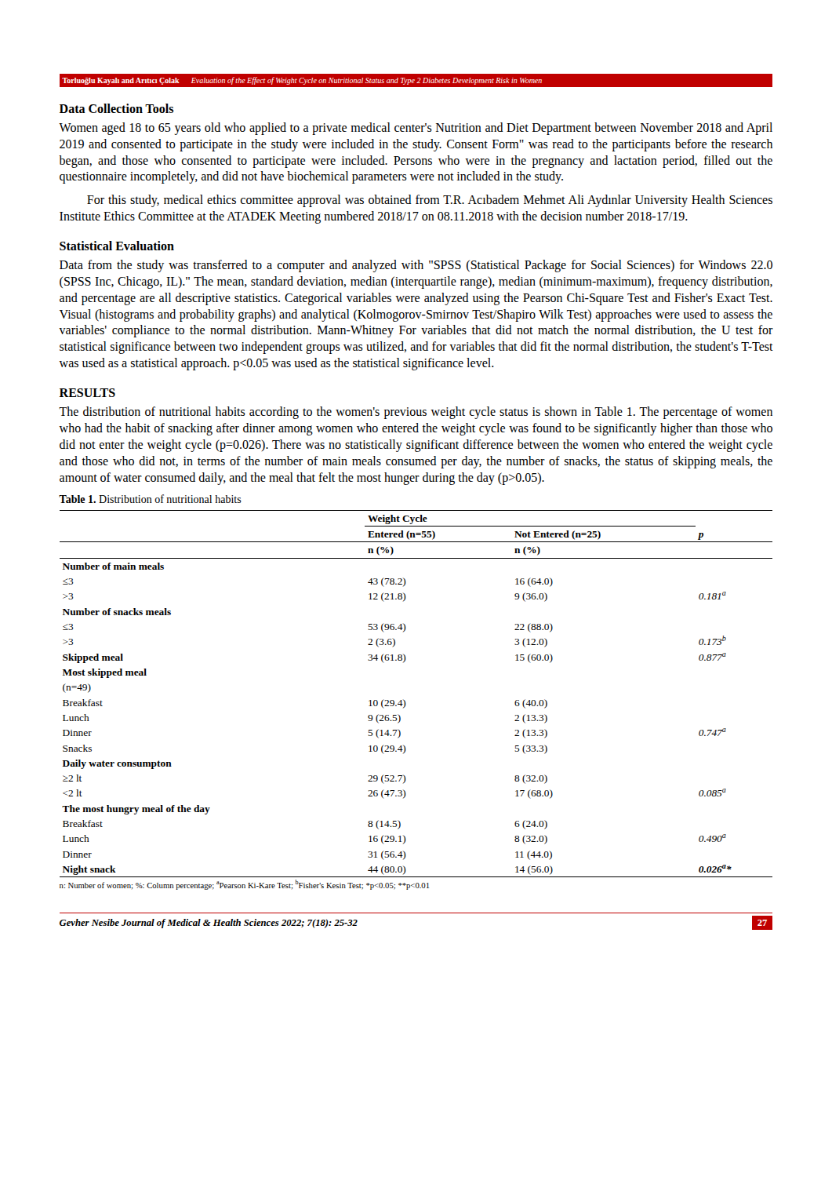Torluoğlu Kayalı and Arıtıcı Çolak Evaluation of the Effect of Weight Cycle on Nutritional Status and Type 2 Diabetes Development Risk in Women
Data Collection Tools
Women aged 18 to 65 years old who applied to a private medical center's Nutrition and Diet Department between November 2018 and April 2019 and consented to participate in the study were included in the study. Consent Form" was read to the participants before the research began, and those who consented to participate were included. Persons who were in the pregnancy and lactation period, filled out the questionnaire incompletely, and did not have biochemical parameters were not included in the study.
For this study, medical ethics committee approval was obtained from T.R. Acıbadem Mehmet Ali Aydınlar University Health Sciences Institute Ethics Committee at the ATADEK Meeting numbered 2018/17 on 08.11.2018 with the decision number 2018-17/19.
Statistical Evaluation
Data from the study was transferred to a computer and analyzed with "SPSS (Statistical Package for Social Sciences) for Windows 22.0 (SPSS Inc, Chicago, IL)." The mean, standard deviation, median (interquartile range), median (minimum-maximum), frequency distribution, and percentage are all descriptive statistics. Categorical variables were analyzed using the Pearson Chi-Square Test and Fisher's Exact Test. Visual (histograms and probability graphs) and analytical (Kolmogorov-Smirnov Test/Shapiro Wilk Test) approaches were used to assess the variables' compliance to the normal distribution. Mann-Whitney For variables that did not match the normal distribution, the U test for statistical significance between two independent groups was utilized, and for variables that did fit the normal distribution, the student's T-Test was used as a statistical approach. p<0.05 was used as the statistical significance level.
RESULTS
The distribution of nutritional habits according to the women's previous weight cycle status is shown in Table 1. The percentage of women who had the habit of snacking after dinner among women who entered the weight cycle was found to be significantly higher than those who did not enter the weight cycle (p=0.026). There was no statistically significant difference between the women who entered the weight cycle and those who did not, in terms of the number of main meals consumed per day, the number of snacks, the status of skipping meals, the amount of water consumed daily, and the meal that felt the most hunger during the day (p>0.05).
Table 1. Distribution of nutritional habits
| | Weight Cycle | |
| --- | --- | --- |
| | Entered (n=55) | Not Entered (n=25) | p |
| | n (%) | n (%) | |
| Number of main meals | | | |
| ≤3 | 43 (78.2) | 16 (64.0) | 0.181 a |
| >3 | 12 (21.8) | 9 (36.0) |
| Number of snacks meals | | | |
| ≤3 | 53 (96.4) | 22 (88.0) | 0.173 b |
| >3 | 2 (3.6) | 3 (12.0) |
| Skipped meal | 34 (61.8) | 15 (60.0) | 0.877 a |
| Most skipped meal | | | |
| (n=49) | | | |
| Breakfast | 10 (29.4) | 6 (40.0) | |
| Lunch | 9 (26.5) | 2 (13.3) | 0.747 a |
| Dinner | 5 (14.7) | 2 (13.3) |
| Snacks | 10 (29.4) | 5 (33.3) | |
| Daily water consumpton | | | |
| ≥2 lt | 29 (52.7) | 8 (32.0) | 0.085 a |
| <2 lt | 26 (47.3) | 17 (68.0) |
| The most hungry meal of the day | | | |
| Breakfast | 8 (14.5) | 6 (24.0) | |
| Lunch | 16 (29.1) | 8 (32.0) | 0.490 a |
| Dinner | 31 (56.4) | 11 (44.0) | |
| Night snack | 44 (80.0) | 14 (56.0) | 0.026 a * |
n: Number of women; %: Column percentage; aPearson Ki-Kare Test; bFisher's Kesin Test; *p<0.05; **p<0.01
Gevher Nesibe Journal of Medical & Health Sciences 2022; 7(18): 25-32 27